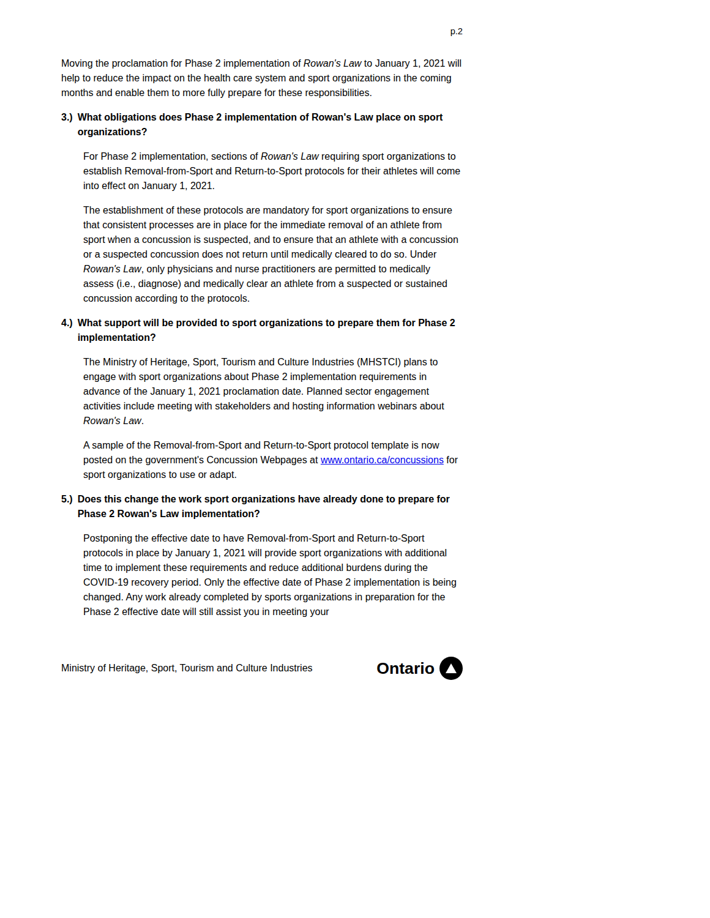p.2
Moving the proclamation for Phase 2 implementation of Rowan's Law to January 1, 2021 will help to reduce the impact on the health care system and sport organizations in the coming months and enable them to more fully prepare for these responsibilities.
3.) What obligations does Phase 2 implementation of Rowan's Law place on sport organizations?
For Phase 2 implementation, sections of Rowan's Law requiring sport organizations to establish Removal-from-Sport and Return-to-Sport protocols for their athletes will come into effect on January 1, 2021.
The establishment of these protocols are mandatory for sport organizations to ensure that consistent processes are in place for the immediate removal of an athlete from sport when a concussion is suspected, and to ensure that an athlete with a concussion or a suspected concussion does not return until medically cleared to do so. Under Rowan's Law, only physicians and nurse practitioners are permitted to medically assess (i.e., diagnose) and medically clear an athlete from a suspected or sustained concussion according to the protocols.
4.) What support will be provided to sport organizations to prepare them for Phase 2 implementation?
The Ministry of Heritage, Sport, Tourism and Culture Industries (MHSTCI) plans to engage with sport organizations about Phase 2 implementation requirements in advance of the January 1, 2021 proclamation date. Planned sector engagement activities include meeting with stakeholders and hosting information webinars about Rowan's Law.
A sample of the Removal-from-Sport and Return-to-Sport protocol template is now posted on the government's Concussion Webpages at www.ontario.ca/concussions for sport organizations to use or adapt.
5.) Does this change the work sport organizations have already done to prepare for Phase 2 Rowan's Law implementation?
Postponing the effective date to have Removal-from-Sport and Return-to-Sport protocols in place by January 1, 2021 will provide sport organizations with additional time to implement these requirements and reduce additional burdens during the COVID-19 recovery period. Only the effective date of Phase 2 implementation is being changed. Any work already completed by sports organizations in preparation for the Phase 2 effective date will still assist you in meeting your
Ministry of Heritage, Sport, Tourism and Culture Industries
Ontario